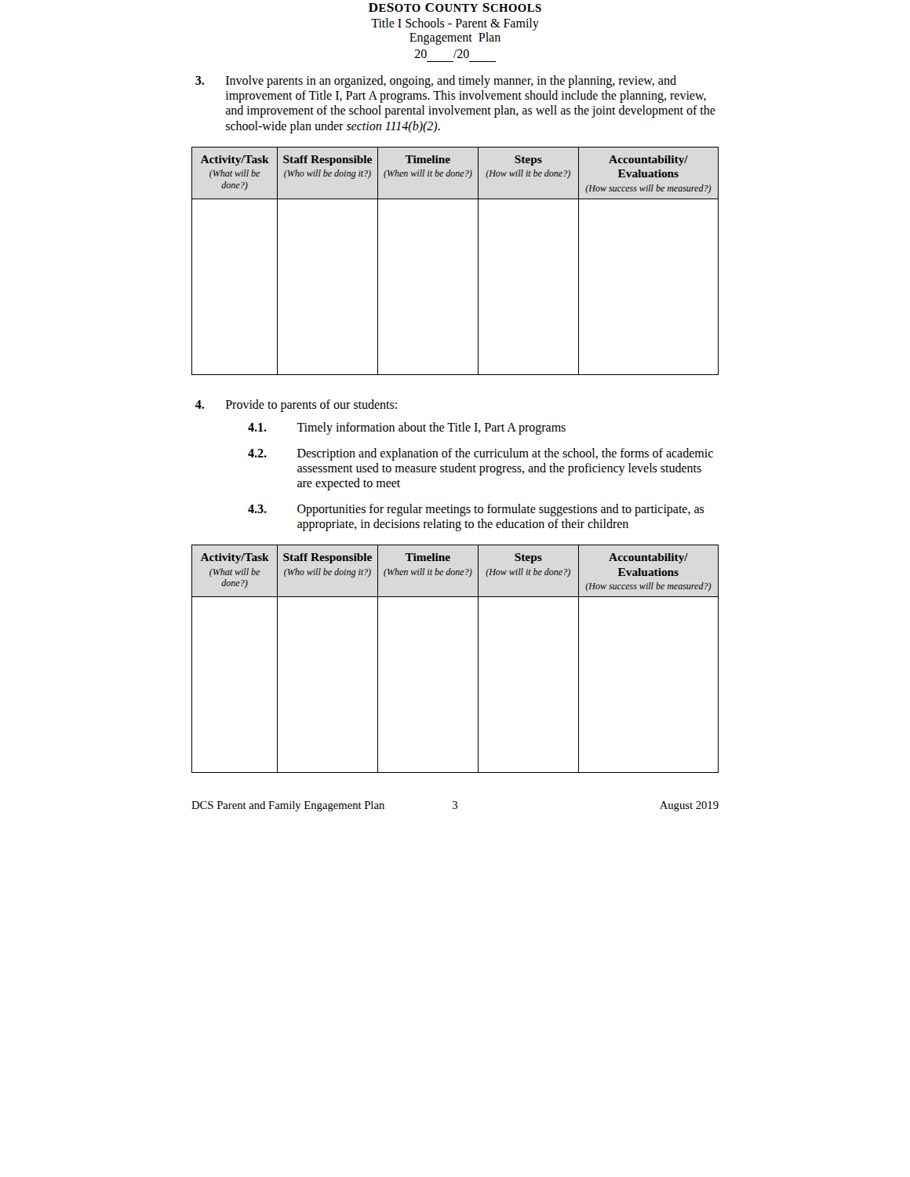DESOTO COUNTY SCHOOLS
Title I Schools - Parent & Family
Engagement Plan
20 /20
3.
Involve parents in an organized, ongoing, and timely manner, in the planning, review, and improvement of Title I, Part A programs. This involvement should include the planning, review, and improvement of the school parental involvement plan, as well as the joint development of the school-wide plan under section 1114(b)(2).
| Activity/Task (What will be done?) | Staff Responsible (Who will be doing it?) | Timeline (When will it be done?) | Steps (How will it be done?) | Accountability/ Evaluations (How success will be measured?) |
| --- | --- | --- | --- | --- |
4.
Provide to parents of our students:
4.1. Timely information about the Title I, Part A programs
4.2. Description and explanation of the curriculum at the school, the forms of academic assessment used to measure student progress, and the proficiency levels students are expected to meet
4.3. Opportunities for regular meetings to formulate suggestions and to participate, as appropriate, in decisions relating to the education of their children
| Activity/Task (What will be done?) | Staff Responsible (Who will be doing it?) | Timeline (When will it be done?) | Steps (How will it be done?) | Accountability/ Evaluations (How success will be measured?) |
| --- | --- | --- | --- | --- |
DCS Parent and Family Engagement Plan
3
August 2019